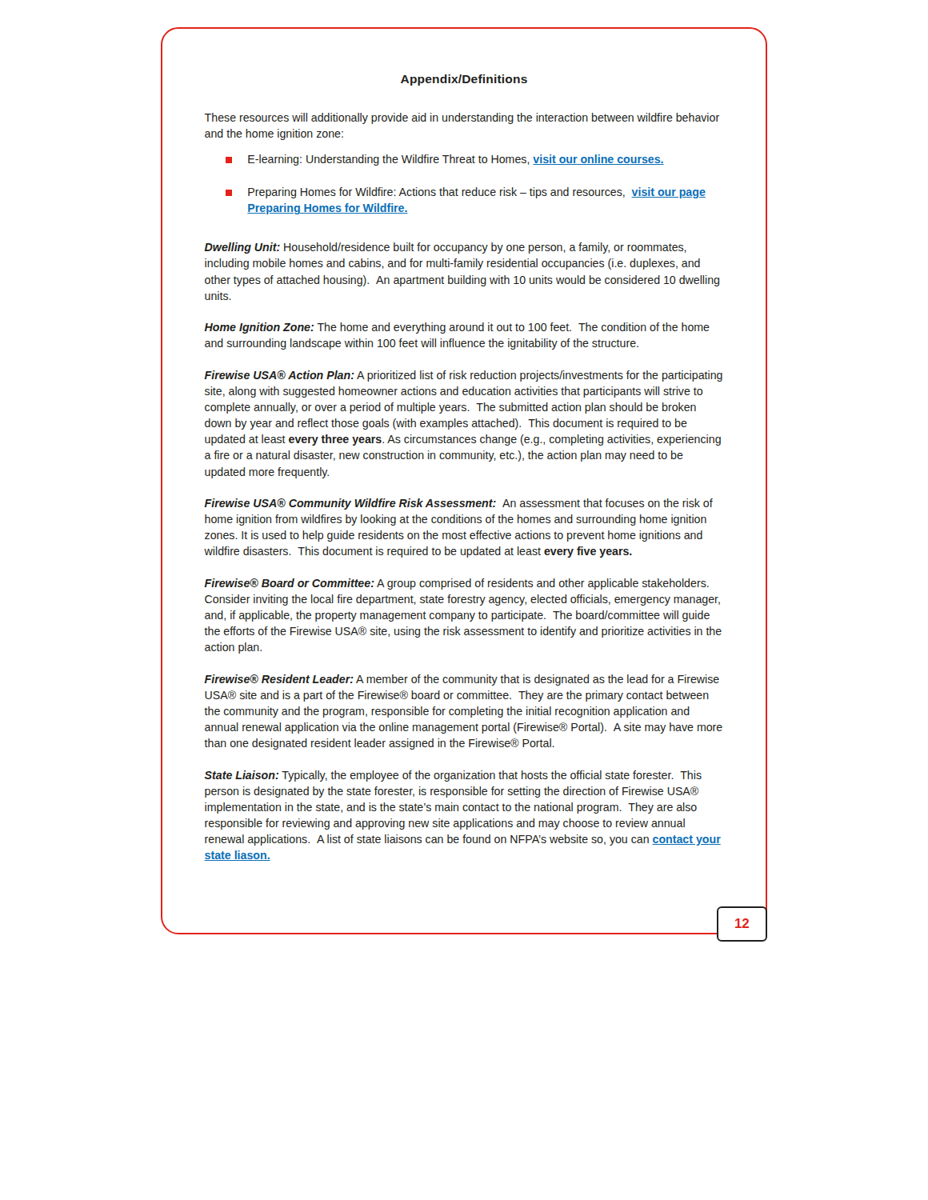Appendix/Definitions
These resources will additionally provide aid in understanding the interaction between wildfire behavior and the home ignition zone:
E-learning: Understanding the Wildfire Threat to Homes, visit our online courses.
Preparing Homes for Wildfire: Actions that reduce risk – tips and resources, visit our page Preparing Homes for Wildfire.
Dwelling Unit: Household/residence built for occupancy by one person, a family, or roommates, including mobile homes and cabins, and for multi-family residential occupancies (i.e. duplexes, and other types of attached housing). An apartment building with 10 units would be considered 10 dwelling units.
Home Ignition Zone: The home and everything around it out to 100 feet. The condition of the home and surrounding landscape within 100 feet will influence the ignitability of the structure.
Firewise USA® Action Plan: A prioritized list of risk reduction projects/investments for the participating site, along with suggested homeowner actions and education activities that participants will strive to complete annually, or over a period of multiple years. The submitted action plan should be broken down by year and reflect those goals (with examples attached). This document is required to be updated at least every three years. As circumstances change (e.g., completing activities, experiencing a fire or a natural disaster, new construction in community, etc.), the action plan may need to be updated more frequently.
Firewise USA® Community Wildfire Risk Assessment: An assessment that focuses on the risk of home ignition from wildfires by looking at the conditions of the homes and surrounding home ignition zones. It is used to help guide residents on the most effective actions to prevent home ignitions and wildfire disasters. This document is required to be updated at least every five years.
Firewise® Board or Committee: A group comprised of residents and other applicable stakeholders. Consider inviting the local fire department, state forestry agency, elected officials, emergency manager, and, if applicable, the property management company to participate. The board/committee will guide the efforts of the Firewise USA® site, using the risk assessment to identify and prioritize activities in the action plan.
Firewise® Resident Leader: A member of the community that is designated as the lead for a Firewise USA® site and is a part of the Firewise® board or committee. They are the primary contact between the community and the program, responsible for completing the initial recognition application and annual renewal application via the online management portal (Firewise® Portal). A site may have more than one designated resident leader assigned in the Firewise® Portal.
State Liaison: Typically, the employee of the organization that hosts the official state forester. This person is designated by the state forester, is responsible for setting the direction of Firewise USA® implementation in the state, and is the state’s main contact to the national program. They are also responsible for reviewing and approving new site applications and may choose to review annual renewal applications. A list of state liaisons can be found on NFPA’s website so, you can contact your state liason.
12